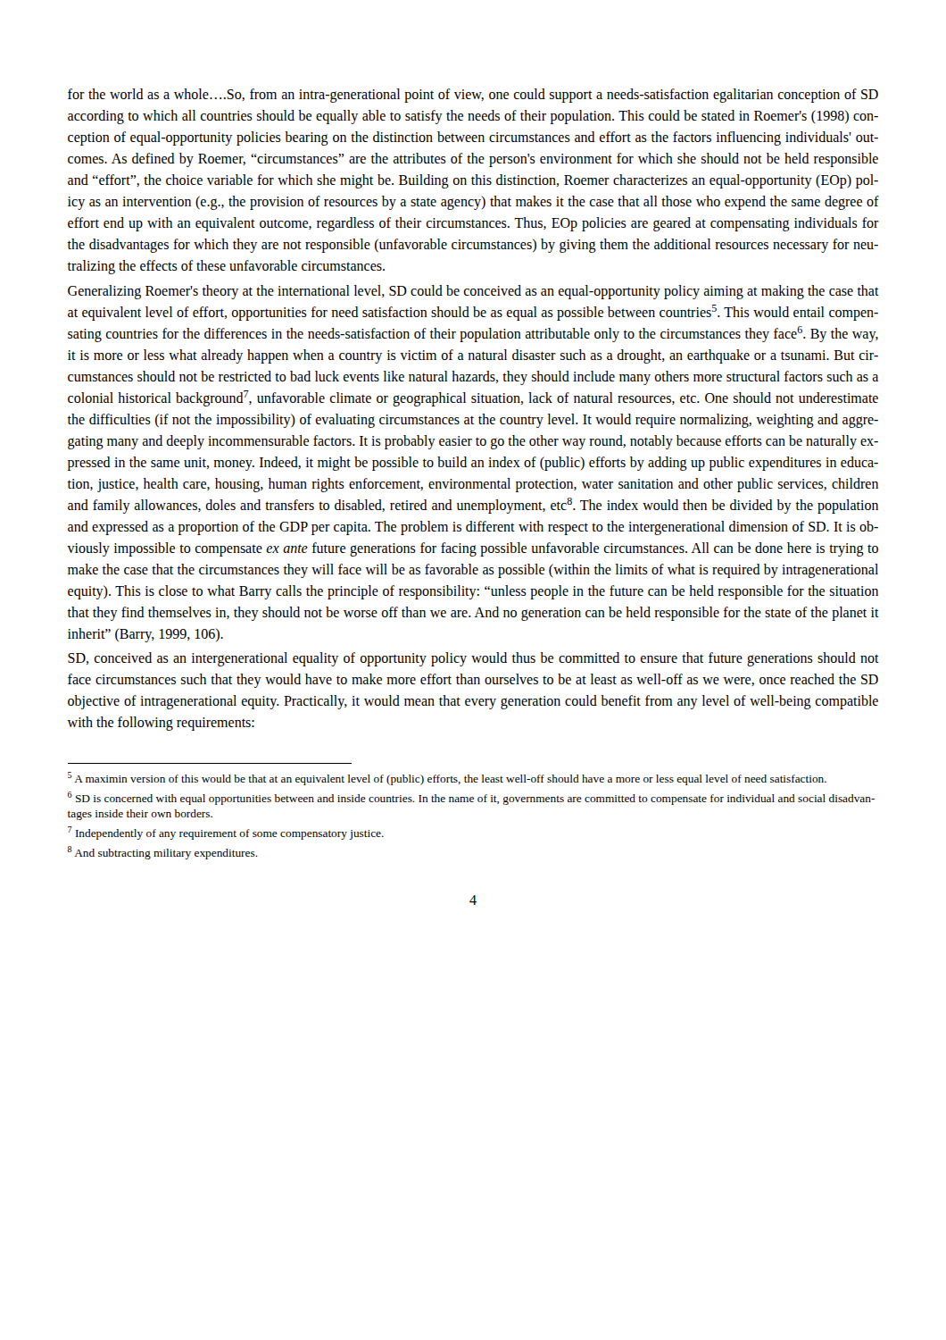for the world as a whole….So, from an intra-generational point of view, one could support a needs-satisfaction egalitarian conception of SD according to which all countries should be equally able to satisfy the needs of their population. This could be stated in Roemer's (1998) conception of equal-opportunity policies bearing on the distinction between circumstances and effort as the factors influencing individuals' outcomes. As defined by Roemer, “circumstances” are the attributes of the person's environment for which she should not be held responsible and “effort”, the choice variable for which she might be. Building on this distinction, Roemer characterizes an equal-opportunity (EOp) policy as an intervention (e.g., the provision of resources by a state agency) that makes it the case that all those who expend the same degree of effort end up with an equivalent outcome, regardless of their circumstances. Thus, EOp policies are geared at compensating individuals for the disadvantages for which they are not responsible (unfavorable circumstances) by giving them the additional resources necessary for neutralizing the effects of these unfavorable circumstances.
Generalizing Roemer's theory at the international level, SD could be conceived as an equal-opportunity policy aiming at making the case that at equivalent level of effort, opportunities for need satisfaction should be as equal as possible between countries5. This would entail compensating countries for the differences in the needs-satisfaction of their population attributable only to the circumstances they face6. By the way, it is more or less what already happen when a country is victim of a natural disaster such as a drought, an earthquake or a tsunami. But circumstances should not be restricted to bad luck events like natural hazards, they should include many others more structural factors such as a colonial historical background7, unfavorable climate or geographical situation, lack of natural resources, etc. One should not underestimate the difficulties (if not the impossibility) of evaluating circumstances at the country level. It would require normalizing, weighting and aggregating many and deeply incommensurable factors. It is probably easier to go the other way round, notably because efforts can be naturally expressed in the same unit, money. Indeed, it might be possible to build an index of (public) efforts by adding up public expenditures in education, justice, health care, housing, human rights enforcement, environmental protection, water sanitation and other public services, children and family allowances, doles and transfers to disabled, retired and unemployment, etc8. The index would then be divided by the population and expressed as a proportion of the GDP per capita. The problem is different with respect to the intergenerational dimension of SD. It is obviously impossible to compensate ex ante future generations for facing possible unfavorable circumstances. All can be done here is trying to make the case that the circumstances they will face will be as favorable as possible (within the limits of what is required by intragenerational equity). This is close to what Barry calls the principle of responsibility: “unless people in the future can be held responsible for the situation that they find themselves in, they should not be worse off than we are. And no generation can be held responsible for the state of the planet it inherit” (Barry, 1999, 106).
SD, conceived as an intergenerational equality of opportunity policy would thus be committed to ensure that future generations should not face circumstances such that they would have to make more effort than ourselves to be at least as well-off as we were, once reached the SD objective of intragenerational equity. Practically, it would mean that every generation could benefit from any level of well-being compatible with the following requirements:
5 A maximin version of this would be that at an equivalent level of (public) efforts, the least well-off should have a more or less equal level of need satisfaction.
6 SD is concerned with equal opportunities between and inside countries. In the name of it, governments are committed to compensate for individual and social disadvantages inside their own borders.
7 Independently of any requirement of some compensatory justice.
8 And subtracting military expenditures.
4